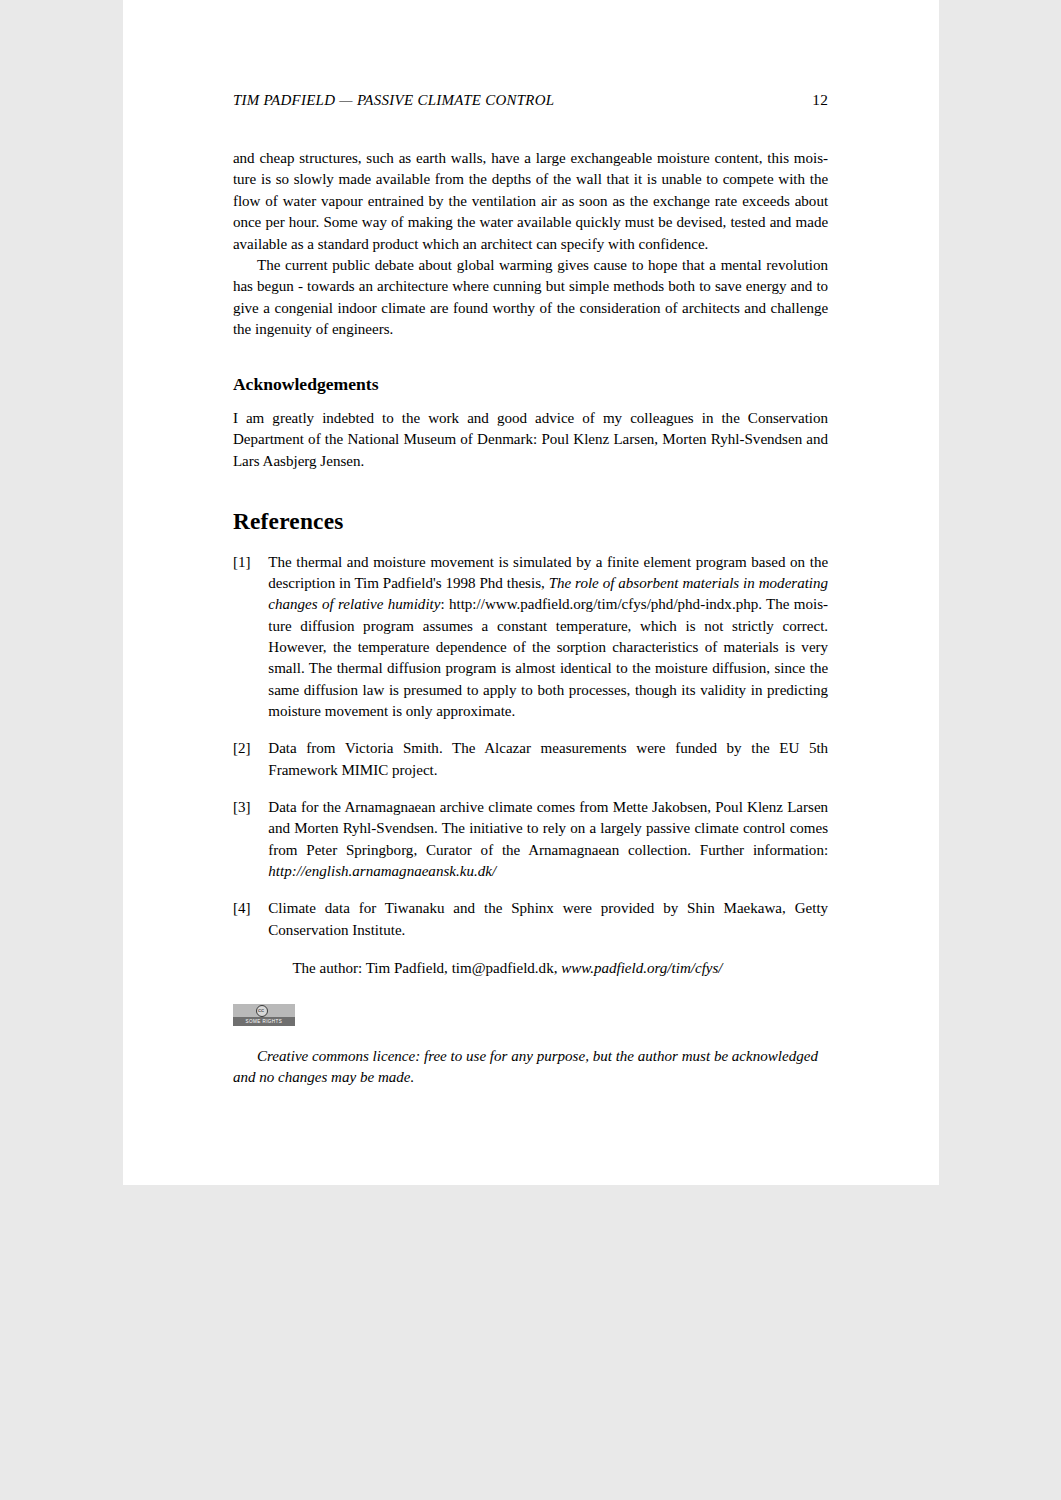Tim Padfield — Passive Climate Control 12
and cheap structures, such as earth walls, have a large exchangeable moisture content, this moisture is so slowly made available from the depths of the wall that it is unable to compete with the flow of water vapour entrained by the ventilation air as soon as the exchange rate exceeds about once per hour. Some way of making the water available quickly must be devised, tested and made available as a standard product which an architect can specify with confidence.
The current public debate about global warming gives cause to hope that a mental revolution has begun - towards an architecture where cunning but simple methods both to save energy and to give a congenial indoor climate are found worthy of the consideration of architects and challenge the ingenuity of engineers.
Acknowledgements
I am greatly indebted to the work and good advice of my colleagues in the Conservation Department of the National Museum of Denmark: Poul Klenz Larsen, Morten Ryhl-Svendsen and Lars Aasbjerg Jensen.
References
[1] The thermal and moisture movement is simulated by a finite element program based on the description in Tim Padfield's 1998 Phd thesis, The role of absorbent materials in moderating changes of relative humidity: http://www.padfield.org/tim/cfys/phd/phd-indx.php. The moisture diffusion program assumes a constant temperature, which is not strictly correct. However, the temperature dependence of the sorption characteristics of materials is very small. The thermal diffusion program is almost identical to the moisture diffusion, since the same diffusion law is presumed to apply to both processes, though its validity in predicting moisture movement is only approximate.
[2] Data from Victoria Smith. The Alcazar measurements were funded by the EU 5th Framework MIMIC project.
[3] Data for the Arnamagnaean archive climate comes from Mette Jakobsen, Poul Klenz Larsen and Morten Ryhl-Svendsen. The initiative to rely on a largely passive climate control comes from Peter Springborg, Curator of the Arnamagnaean collection. Further information: http://english.arnamagnaeansk.ku.dk/
[4] Climate data for Tiwanaku and the Sphinx were provided by Shin Maekawa, Getty Conservation Institute.
The author: Tim Padfield, tim@padfield.dk, www.padfield.org/tim/cfys/
Some rights reserved
Creative commons licence: free to use for any purpose, but the author must be acknowledged and no changes may be made.